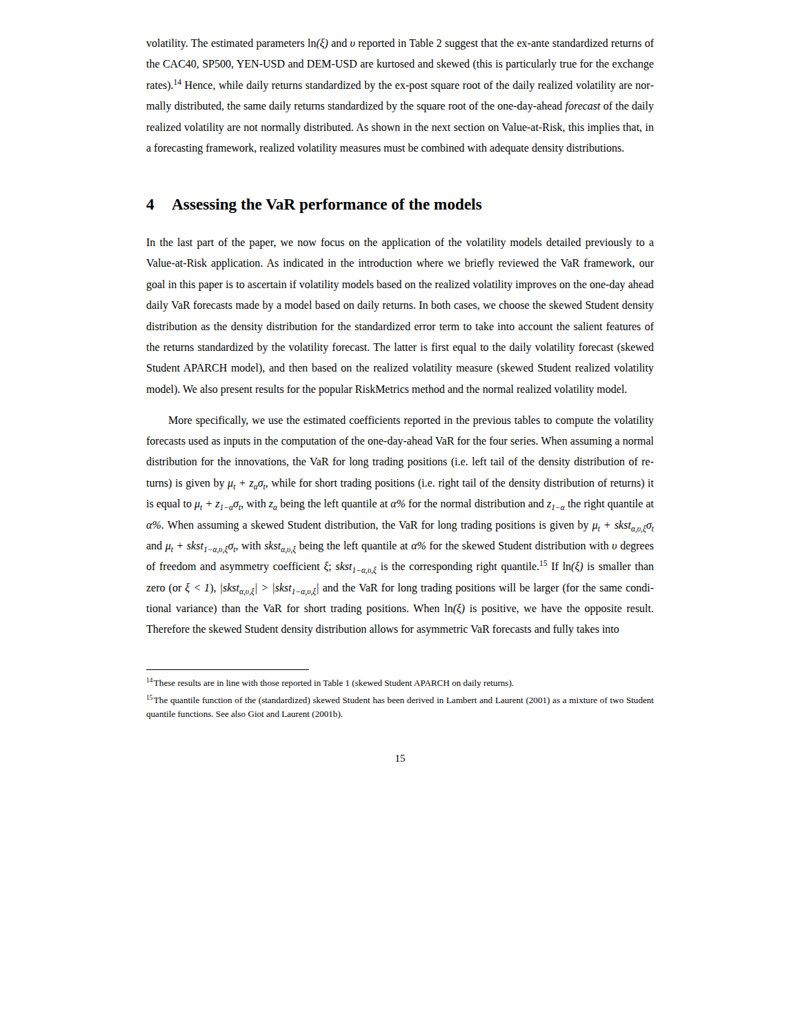volatility. The estimated parameters ln(ξ) and υ reported in Table 2 suggest that the ex-ante standardized returns of the CAC40, SP500, YEN-USD and DEM-USD are kurtosed and skewed (this is particularly true for the exchange rates).14 Hence, while daily returns standardized by the ex-post square root of the daily realized volatility are normally distributed, the same daily returns standardized by the square root of the one-day-ahead forecast of the daily realized volatility are not normally distributed. As shown in the next section on Value-at-Risk, this implies that, in a forecasting framework, realized volatility measures must be combined with adequate density distributions.
4 Assessing the VaR performance of the models
In the last part of the paper, we now focus on the application of the volatility models detailed previously to a Value-at-Risk application. As indicated in the introduction where we briefly reviewed the VaR framework, our goal in this paper is to ascertain if volatility models based on the realized volatility improves on the one-day ahead daily VaR forecasts made by a model based on daily returns. In both cases, we choose the skewed Student density distribution as the density distribution for the standardized error term to take into account the salient features of the returns standardized by the volatility forecast. The latter is first equal to the daily volatility forecast (skewed Student APARCH model), and then based on the realized volatility measure (skewed Student realized volatility model). We also present results for the popular RiskMetrics method and the normal realized volatility model.
More specifically, we use the estimated coefficients reported in the previous tables to compute the volatility forecasts used as inputs in the computation of the one-day-ahead VaR for the four series. When assuming a normal distribution for the innovations, the VaR for long trading positions (i.e. left tail of the density distribution of returns) is given by μt + zασt, while for short trading positions (i.e. right tail of the density distribution of returns) it is equal to μt + z1−ασt, with zα being the left quantile at α% for the normal distribution and z1−α the right quantile at α%. When assuming a skewed Student distribution, the VaR for long trading positions is given by μt + skstα,υ,ξσt and μt + skst1−α,υ,ξσt, with skstα,υ,ξ being the left quantile at α% for the skewed Student distribution with υ degrees of freedom and asymmetry coefficient ξ; skst1−α,υ,ξ is the corresponding right quantile.15 If ln(ξ) is smaller than zero (or ξ < 1), |skstα,υ,ξ| > |skst1−α,υ,ξ| and the VaR for long trading positions will be larger (for the same conditional variance) than the VaR for short trading positions. When ln(ξ) is positive, we have the opposite result. Therefore the skewed Student density distribution allows for asymmetric VaR forecasts and fully takes into
14These results are in line with those reported in Table 1 (skewed Student APARCH on daily returns).
15The quantile function of the (standardized) skewed Student has been derived in Lambert and Laurent (2001) as a mixture of two Student quantile functions. See also Giot and Laurent (2001b).
15